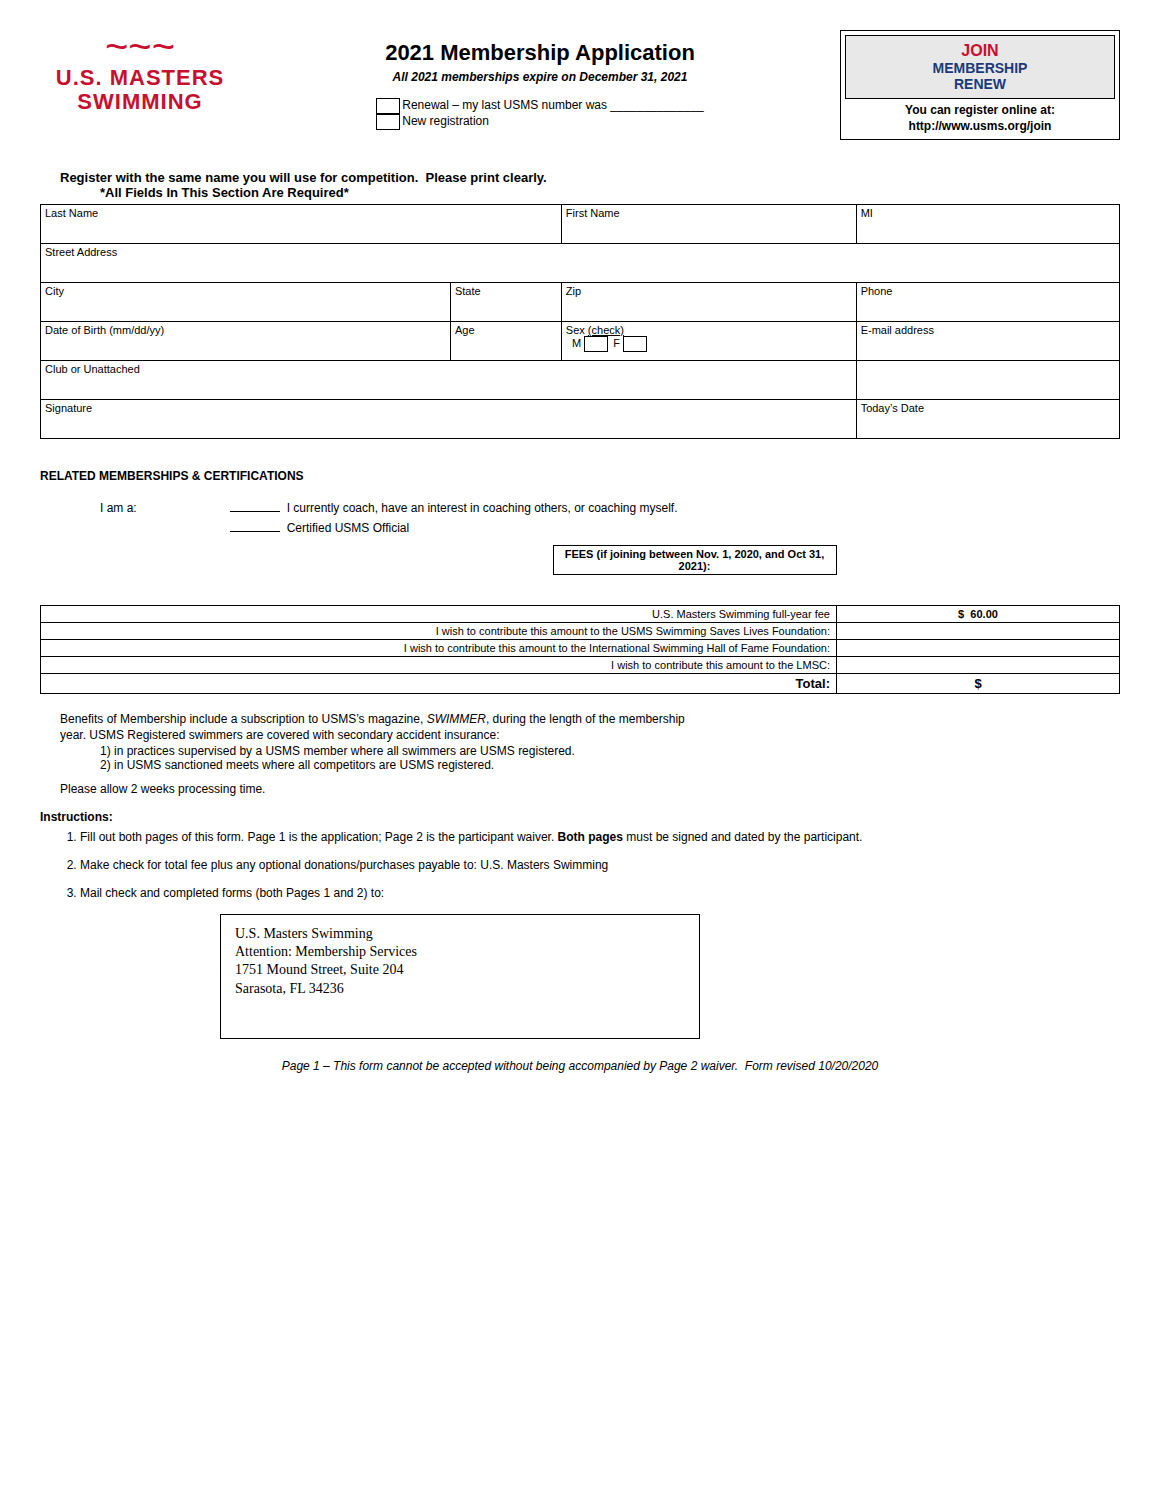~~~
U.S. MASTERS
SWIMMING
2021 Membership Application
All 2021 memberships expire on December 31, 2021
Renewal – my last USMS number was ______________
New registration
JOIN
MEMBERSHIP
RENEW
You can register online at:
http://www.usms.org/join
Register with the same name you will use for competition. Please print clearly.
*All Fields In This Section Are Required*
| Last Name | First Name | MI |
| Street Address |
| City | State | Zip | Phone |
| Date of Birth (mm/dd/yy) | Age | Sex (check) M F | E-mail address |
| Club or Unattached | |
| Signature | Today’s Date |
RELATED MEMBERSHIPS & CERTIFICATIONS
I am a: I currently coach, have an interest in coaching others, or coaching myself.
Certified USMS Official
| | FEES (if joining between Nov. 1, 2020, and Oct 31, 2021): |
| U.S. Masters Swimming full-year fee | $ 60.00 |
| I wish to contribute this amount to the USMS Swimming Saves Lives Foundation: | |
| I wish to contribute this amount to the International Swimming Hall of Fame Foundation: | |
| I wish to contribute this amount to the LMSC: | |
| Total: | $ |
Benefits of Membership include a subscription to USMS’s magazine, SWIMMER, during the length of the membership
year. USMS Registered swimmers are covered with secondary accident insurance:
1) in practices supervised by a USMS member where all swimmers are USMS registered.
2) in USMS sanctioned meets where all competitors are USMS registered.
Please allow 2 weeks processing time.
Instructions:
Fill out both pages of this form. Page 1 is the application; Page 2 is the participant waiver. Both pages must be signed and dated by the participant.
Make check for total fee plus any optional donations/purchases payable to: U.S. Masters Swimming
Mail check and completed forms (both Pages 1 and 2) to:
U.S. Masters Swimming
Attention: Membership Services
1751 Mound Street, Suite 204
Sarasota, FL 34236
Page 1 – This form cannot be accepted without being accompanied by Page 2 waiver. Form revised 10/20/2020